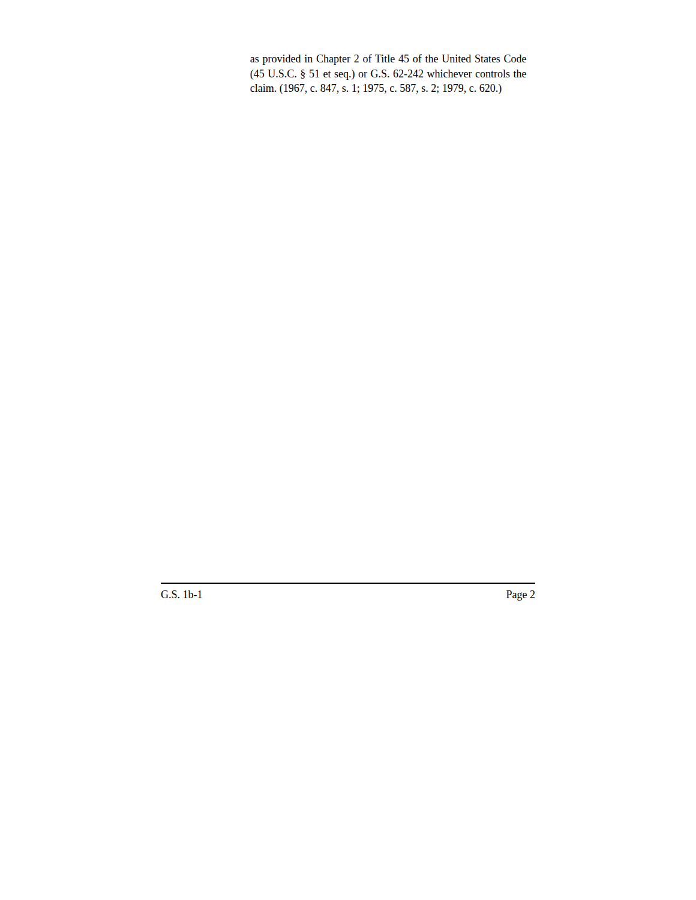as provided in Chapter 2 of Title 45 of the United States Code (45 U.S.C. § 51 et seq.) or G.S. 62-242 whichever controls the claim. (1967, c. 847, s. 1; 1975, c. 587, s. 2; 1979, c. 620.)
G.S. 1b-1
Page 2